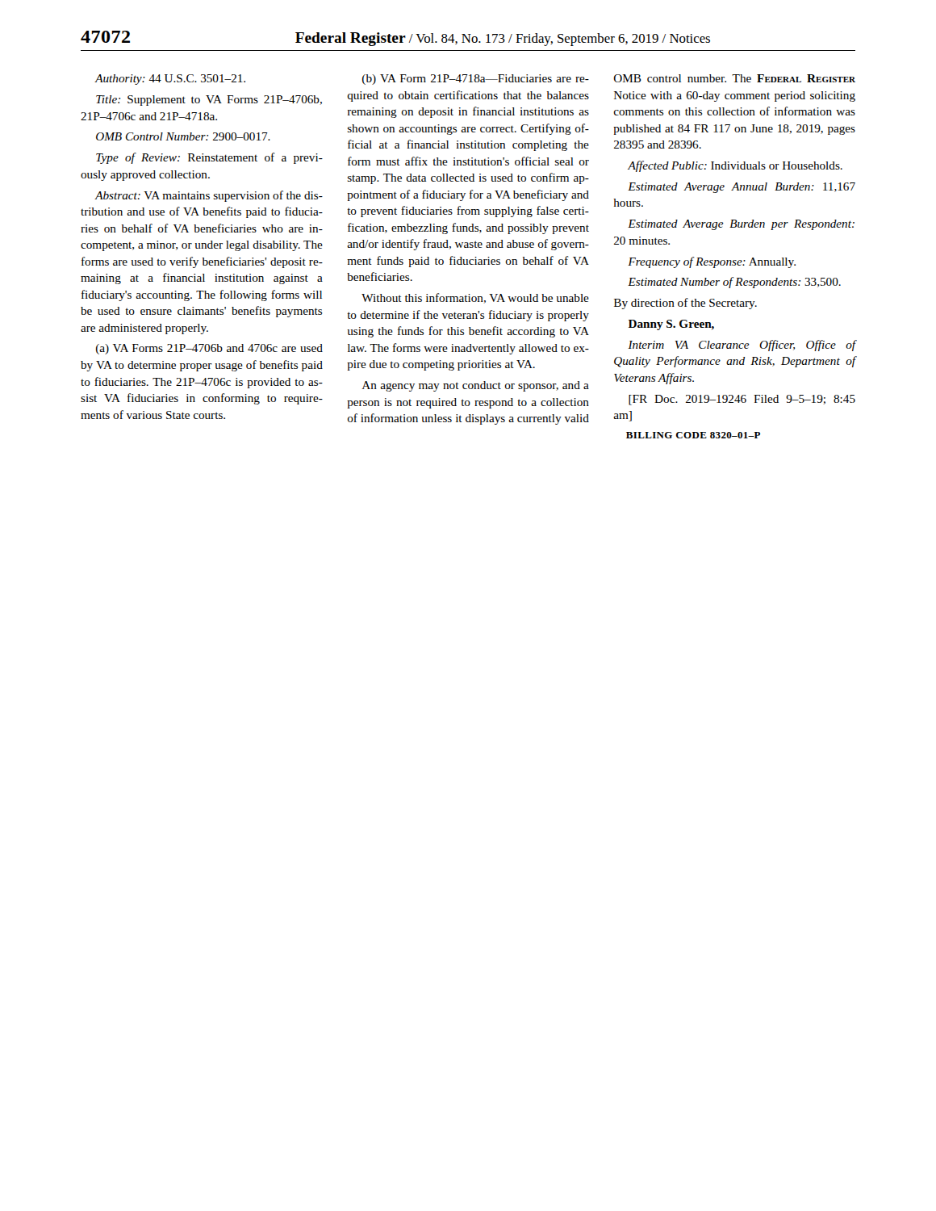47072
Federal Register / Vol. 84, No. 173 / Friday, September 6, 2019 / Notices
Authority: 44 U.S.C. 3501–21.
Title: Supplement to VA Forms 21P–4706b, 21P–4706c and 21P–4718a.
OMB Control Number: 2900–0017.
Type of Review: Reinstatement of a previously approved collection.
Abstract: VA maintains supervision of the distribution and use of VA benefits paid to fiduciaries on behalf of VA beneficiaries who are incompetent, a minor, or under legal disability. The forms are used to verify beneficiaries' deposit remaining at a financial institution against a fiduciary's accounting. The following forms will be used to ensure claimants' benefits payments are administered properly.
(a) VA Forms 21P–4706b and 4706c are used by VA to determine proper usage of benefits paid to fiduciaries. The 21P–4706c is provided to assist VA fiduciaries in conforming to requirements of various State courts.
(b) VA Form 21P–4718a—Fiduciaries are required to obtain certifications that the balances remaining on deposit in financial institutions as shown on accountings are correct. Certifying official at a financial institution completing the form must affix the institution's official seal or stamp. The data collected is used to confirm appointment of a fiduciary for a VA beneficiary and to prevent fiduciaries from supplying false certification, embezzling funds, and possibly prevent and/or identify fraud, waste and abuse of government funds paid to fiduciaries on behalf of VA beneficiaries.
Without this information, VA would be unable to determine if the veteran's fiduciary is properly using the funds for this benefit according to VA law. The forms were inadvertently allowed to expire due to competing priorities at VA.
An agency may not conduct or sponsor, and a person is not required to respond to a collection of information unless it displays a currently valid OMB control number. The Federal Register Notice with a 60-day comment period soliciting comments on this collection of information was published at 84 FR 117 on June 18, 2019, pages 28395 and 28396.
Affected Public: Individuals or Households.
Estimated Average Annual Burden: 11,167 hours.
Estimated Average Burden per Respondent: 20 minutes.
Frequency of Response: Annually.
Estimated Number of Respondents: 33,500.
By direction of the Secretary.
Danny S. Green,
Interim VA Clearance Officer, Office of Quality Performance and Risk, Department of Veterans Affairs.
[FR Doc. 2019–19246 Filed 9–5–19; 8:45 am]
BILLING CODE 8320–01–P